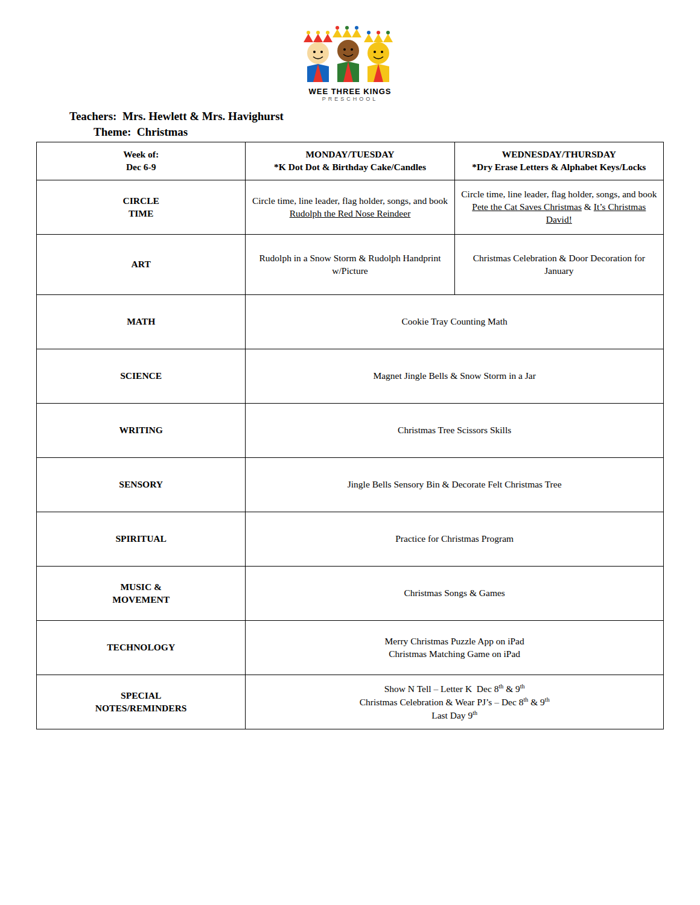WEE THREE KINGS PRESCHOOL
Teachers: Mrs. Hewlett & Mrs. Havighurst
Theme: Christmas
| Week of: Dec 6-9 | MONDAY/TUESDAY *K Dot Dot & Birthday Cake/Candles | WEDNESDAY/THURSDAY *Dry Erase Letters & Alphabet Keys/Locks |
| --- | --- | --- |
| CIRCLE TIME | Circle time, line leader, flag holder, songs, and book Rudolph the Red Nose Reindeer | Circle time, line leader, flag holder, songs, and book Pete the Cat Saves Christmas & It’s Christmas David! |
| ART | Rudolph in a Snow Storm & Rudolph Handprint w/Picture | Christmas Celebration & Door Decoration for January |
| MATH | Cookie Tray Counting Math |
| SCIENCE | Magnet Jingle Bells & Snow Storm in a Jar |
| WRITING | Christmas Tree Scissors Skills |
| SENSORY | Jingle Bells Sensory Bin & Decorate Felt Christmas Tree |
| SPIRITUAL | Practice for Christmas Program |
| MUSIC & MOVEMENT | Christmas Songs & Games |
| TECHNOLOGY | Merry Christmas Puzzle App on iPad Christmas Matching Game on iPad |
| SPECIAL NOTES/REMINDERS | Show N Tell – Letter K Dec 8 th & 9 th Christmas Celebration & Wear PJ’s – Dec 8 th & 9 th Last Day 9 th |